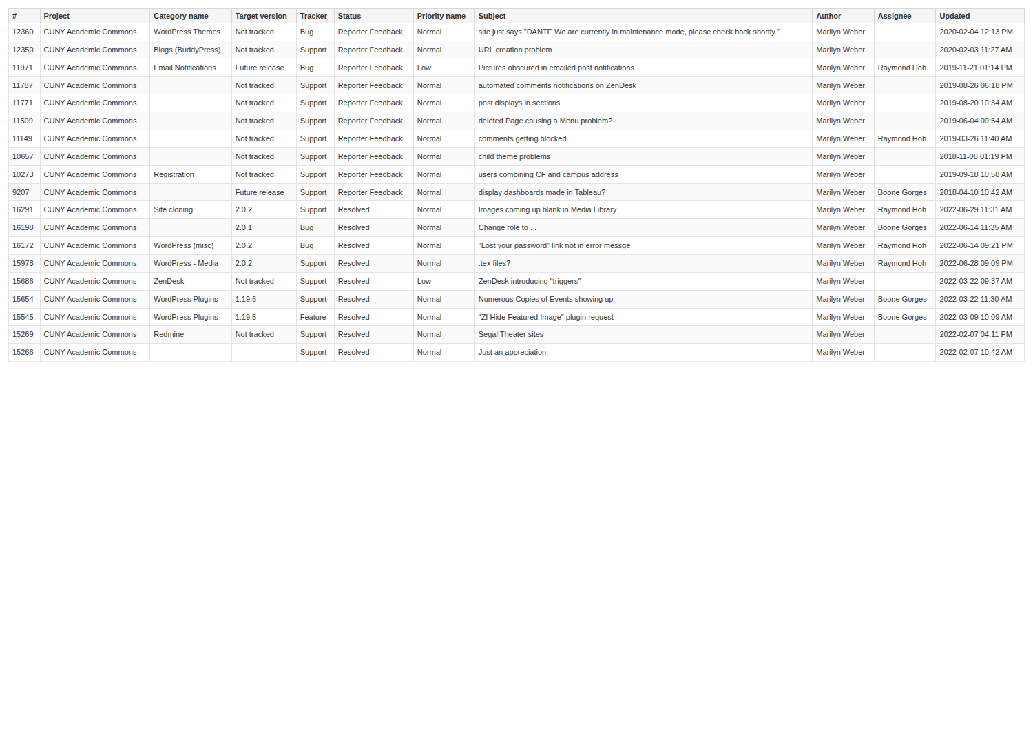| # | Project | Category name | Target version | Tracker | Status | Priority name | Subject | Author | Assignee | Updated |
| --- | --- | --- | --- | --- | --- | --- | --- | --- | --- | --- |
| 12360 | CUNY Academic Commons | WordPress Themes | Not tracked | Bug | Reporter Feedback | Normal | site just says "DANTE We are currently in maintenance mode, please check back shortly." | Marilyn Weber | | 2020-02-04 12:13 PM |
| 12350 | CUNY Academic Commons | Blogs (BuddyPress) | Not tracked | Support | Reporter Feedback | Normal | URL creation problem | Marilyn Weber | | 2020-02-03 11:27 AM |
| 11971 | CUNY Academic Commons | Email Notifications | Future release | Bug | Reporter Feedback | Low | Pictures obscured in emailed post notifications | Marilyn Weber | Raymond Hoh | 2019-11-21 01:14 PM |
| 11787 | CUNY Academic Commons | | Not tracked | Support | Reporter Feedback | Normal | automated comments notifications on ZenDesk | Marilyn Weber | | 2019-08-26 06:18 PM |
| 11771 | CUNY Academic Commons | | Not tracked | Support | Reporter Feedback | Normal | post displays in sections | Marilyn Weber | | 2019-08-20 10:34 AM |
| 11509 | CUNY Academic Commons | | Not tracked | Support | Reporter Feedback | Normal | deleted Page causing a Menu problem? | Marilyn Weber | | 2019-06-04 09:54 AM |
| 11149 | CUNY Academic Commons | | Not tracked | Support | Reporter Feedback | Normal | comments getting blocked | Marilyn Weber | Raymond Hoh | 2019-03-26 11:40 AM |
| 10657 | CUNY Academic Commons | | Not tracked | Support | Reporter Feedback | Normal | child theme problems | Marilyn Weber | | 2018-11-08 01:19 PM |
| 10273 | CUNY Academic Commons | Registration | Not tracked | Support | Reporter Feedback | Normal | users combining CF and campus address | Marilyn Weber | | 2019-09-18 10:58 AM |
| 9207 | CUNY Academic Commons | | Future release | Support | Reporter Feedback | Normal | display dashboards made in Tableau? | Marilyn Weber | Boone Gorges | 2018-04-10 10:42 AM |
| 16291 | CUNY Academic Commons | Site cloning | 2.0.2 | Support | Resolved | Normal | Images coming up blank in Media Library | Marilyn Weber | Raymond Hoh | 2022-06-29 11:31 AM |
| 16198 | CUNY Academic Commons | | 2.0.1 | Bug | Resolved | Normal | Change role to . . | Marilyn Weber | Boone Gorges | 2022-06-14 11:35 AM |
| 16172 | CUNY Academic Commons | WordPress (misc) | 2.0.2 | Bug | Resolved | Normal | "Lost your password" link not in error messge | Marilyn Weber | Raymond Hoh | 2022-06-14 09:21 PM |
| 15978 | CUNY Academic Commons | WordPress - Media | 2.0.2 | Support | Resolved | Normal | .tex files? | Marilyn Weber | Raymond Hoh | 2022-06-28 09:09 PM |
| 15686 | CUNY Academic Commons | ZenDesk | Not tracked | Support | Resolved | Low | ZenDesk introducing "triggers" | Marilyn Weber | | 2022-03-22 09:37 AM |
| 15654 | CUNY Academic Commons | WordPress Plugins | 1.19.6 | Support | Resolved | Normal | Numerous Copies of Events showing up | Marilyn Weber | Boone Gorges | 2022-03-22 11:30 AM |
| 15545 | CUNY Academic Commons | WordPress Plugins | 1.19.5 | Feature | Resolved | Normal | "ZI Hide Featured Image" plugin request | Marilyn Weber | Boone Gorges | 2022-03-09 10:09 AM |
| 15269 | CUNY Academic Commons | Redmine | Not tracked | Support | Resolved | Normal | Segal Theater sites | Marilyn Weber | | 2022-02-07 04:11 PM |
| 15266 | CUNY Academic Commons | | | Support | Resolved | Normal | Just an appreciation | Marilyn Weber | | 2022-02-07 10:42 AM |